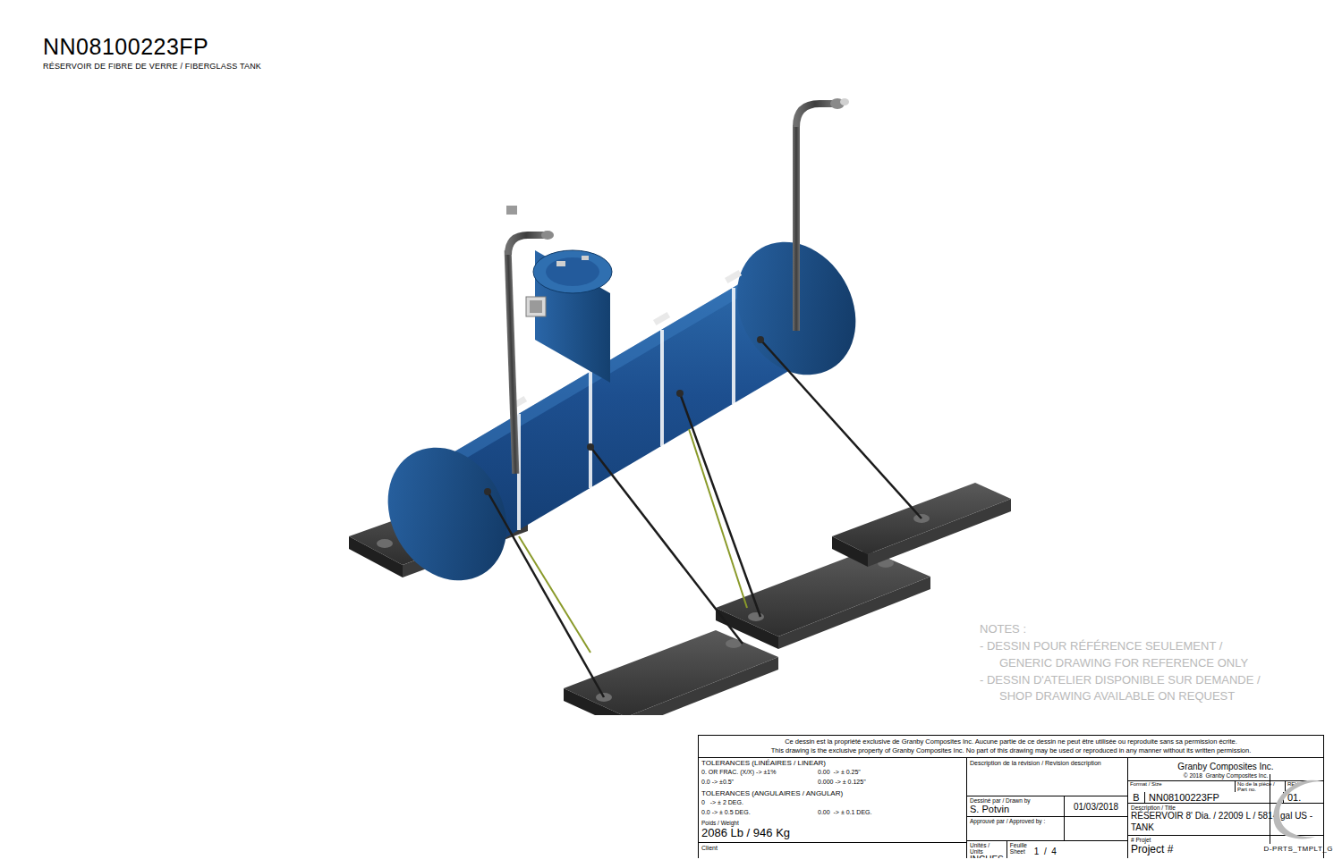NN08100223FP
RÉSERVOIR DE FIBRE DE VERRE / FIBERGLASS TANK
NOTES :
- DESSIN POUR RÉFÉRENCE SEULEMENT /
GENERIC DRAWING FOR REFERENCE ONLY
- DESSIN D'ATELIER DISPONIBLE SUR DEMANDE /
SHOP DRAWING AVAILABLE ON REQUEST
Ce dessin est la propriété exclusive de Granby Composites Inc. Aucune partie de ce dessin ne peut être utilisée ou reproduite sans sa permission écrite.
This drawing is the exclusive property of Granby Composites Inc. No part of this drawing may be used or reproduced in any manner without its written permission.
TOLERANCES (LINÉAIRES / LINEAR)
0. OR FRAC. (X/X) -> ±1%
0.00 -> ± 0.25"
0.0 -> ±0.5"
0.000 -> ± 0.125"
TOLERANCES (ANGULAIRES / ANGULAR)
0 -> ± 2 DEG.
0.0 -> ± 0.5 DEG.
0.00 -> ± 0.1 DEG.
Poids / Weight
2086 Lb / 946 Kg
Client
Description de la révision / Revision description
Dessiné par / Drawn by
S. Potvin
01/03/2018
Approuvé par / Approved by :
Unités / Units
INCHES
Feuille
Sheet 1 / 4
Granby Composites Inc.
© 2018 Granby Composites Inc.
Format / Size
No de la pièce / Part no.
REV
B
NN08100223FP
01.
Description / Title
RÉSERVOIR 8' Dia. / 22009 L / 5814 gal US -
TANK
# Projet
Project #
D-PRTS_TMPLT_G